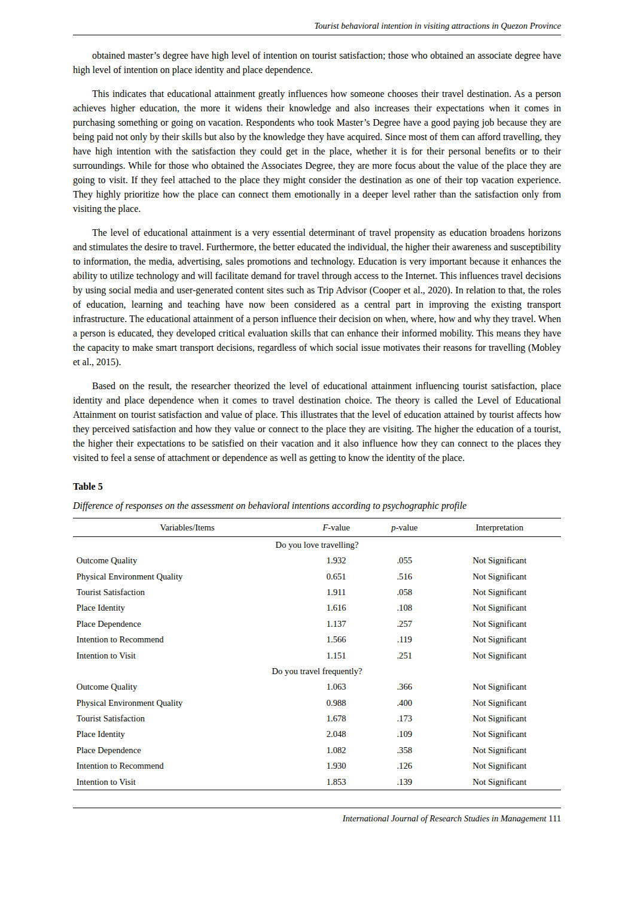Tourist behavioral intention in visiting attractions in Quezon Province
obtained master’s degree have high level of intention on tourist satisfaction; those who obtained an associate degree have high level of intention on place identity and place dependence.
This indicates that educational attainment greatly influences how someone chooses their travel destination. As a person achieves higher education, the more it widens their knowledge and also increases their expectations when it comes in purchasing something or going on vacation. Respondents who took Master’s Degree have a good paying job because they are being paid not only by their skills but also by the knowledge they have acquired. Since most of them can afford travelling, they have high intention with the satisfaction they could get in the place, whether it is for their personal benefits or to their surroundings. While for those who obtained the Associates Degree, they are more focus about the value of the place they are going to visit. If they feel attached to the place they might consider the destination as one of their top vacation experience. They highly prioritize how the place can connect them emotionally in a deeper level rather than the satisfaction only from visiting the place.
The level of educational attainment is a very essential determinant of travel propensity as education broadens horizons and stimulates the desire to travel. Furthermore, the better educated the individual, the higher their awareness and susceptibility to information, the media, advertising, sales promotions and technology. Education is very important because it enhances the ability to utilize technology and will facilitate demand for travel through access to the Internet. This influences travel decisions by using social media and user-generated content sites such as Trip Advisor (Cooper et al., 2020). In relation to that, the roles of education, learning and teaching have now been considered as a central part in improving the existing transport infrastructure. The educational attainment of a person influence their decision on when, where, how and why they travel. When a person is educated, they developed critical evaluation skills that can enhance their informed mobility. This means they have the capacity to make smart transport decisions, regardless of which social issue motivates their reasons for travelling (Mobley et al., 2015).
Based on the result, the researcher theorized the level of educational attainment influencing tourist satisfaction, place identity and place dependence when it comes to travel destination choice. The theory is called the Level of Educational Attainment on tourist satisfaction and value of place. This illustrates that the level of education attained by tourist affects how they perceived satisfaction and how they value or connect to the place they are visiting. The higher the education of a tourist, the higher their expectations to be satisfied on their vacation and it also influence how they can connect to the places they visited to feel a sense of attachment or dependence as well as getting to know the identity of the place.
Table 5
Difference of responses on the assessment on behavioral intentions according to psychographic profile
| Variables/Items | F -value | p -value | Interpretation |
| --- | --- | --- | --- |
| Do you love travelling? |
| Outcome Quality | 1.932 | .055 | Not Significant |
| Physical Environment Quality | 0.651 | .516 | Not Significant |
| Tourist Satisfaction | 1.911 | .058 | Not Significant |
| Place Identity | 1.616 | .108 | Not Significant |
| Place Dependence | 1.137 | .257 | Not Significant |
| Intention to Recommend | 1.566 | .119 | Not Significant |
| Intention to Visit | 1.151 | .251 | Not Significant |
| Do you travel frequently? |
| Outcome Quality | 1.063 | .366 | Not Significant |
| Physical Environment Quality | 0.988 | .400 | Not Significant |
| Tourist Satisfaction | 1.678 | .173 | Not Significant |
| Place Identity | 2.048 | .109 | Not Significant |
| Place Dependence | 1.082 | .358 | Not Significant |
| Intention to Recommend | 1.930 | .126 | Not Significant |
| Intention to Visit | 1.853 | .139 | Not Significant |
International Journal of Research Studies in Management 111